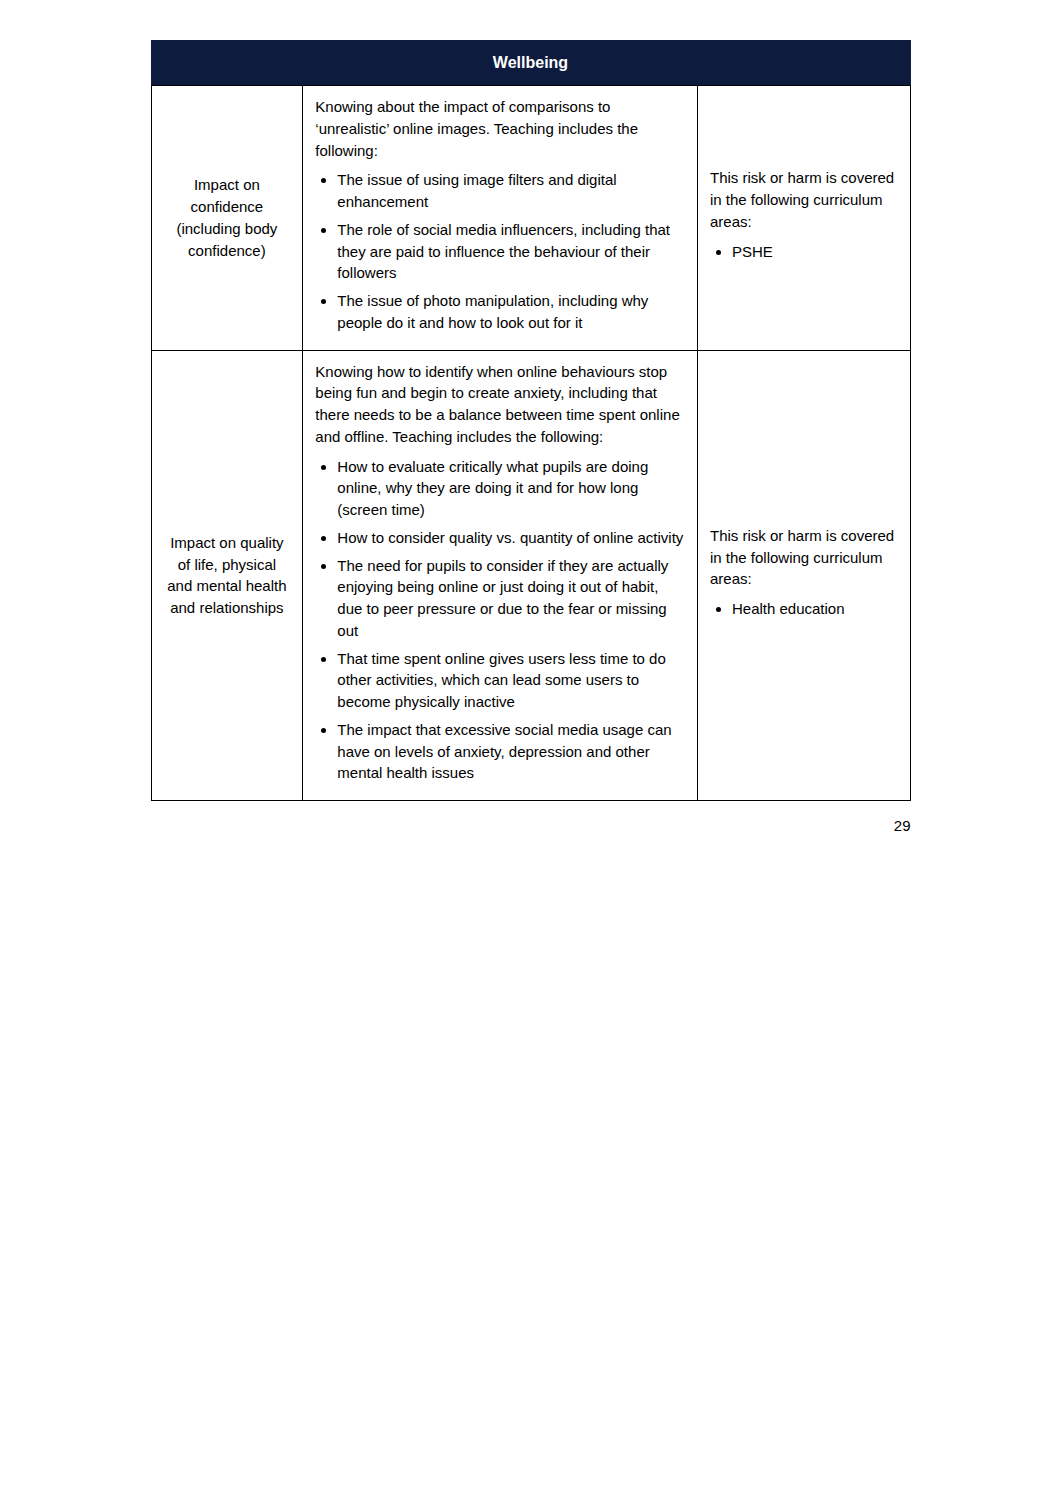Wellbeing
| Impact on confidence (including body confidence) | Knowing about the impact of comparisons to ‘unrealistic’ online images. Teaching includes the following: The issue of using image filters and digital enhancement The role of social media influencers, including that they are paid to influence the behaviour of their followers The issue of photo manipulation, including why people do it and how to look out for it | This risk or harm is covered in the following curriculum areas: PSHE |
| Impact on quality of life, physical and mental health and relationships | Knowing how to identify when online behaviours stop being fun and begin to create anxiety, including that there needs to be a balance between time spent online and offline. Teaching includes the following: How to evaluate critically what pupils are doing online, why they are doing it and for how long (screen time) How to consider quality vs. quantity of online activity The need for pupils to consider if they are actually enjoying being online or just doing it out of habit, due to peer pressure or due to the fear or missing out That time spent online gives users less time to do other activities, which can lead some users to become physically inactive The impact that excessive social media usage can have on levels of anxiety, depression and other mental health issues | This risk or harm is covered in the following curriculum areas: Health education |
29